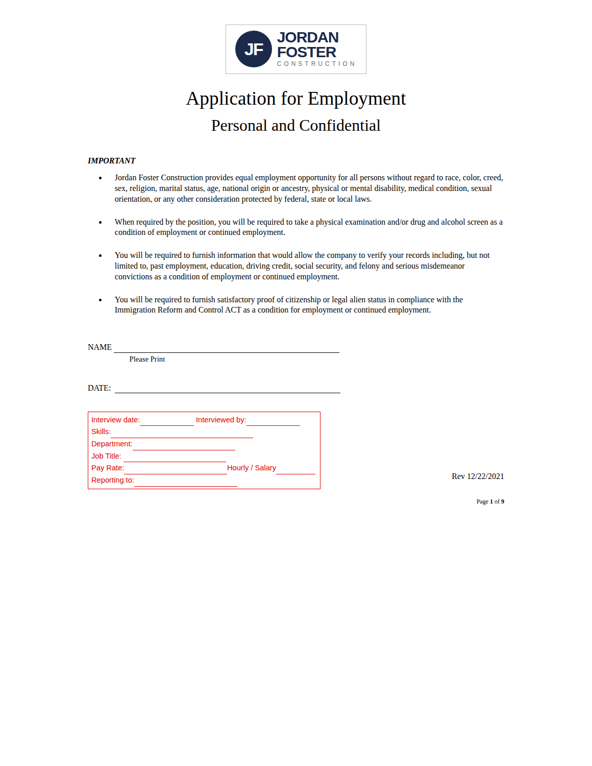JF JORDAN FOSTER CONSTRUCTION
Application for Employment
Personal and Confidential
IMPORTANT
Jordan Foster Construction provides equal employment opportunity for all persons without regard to race, color, creed, sex, religion, marital status, age, national origin or ancestry, physical or mental disability, medical condition, sexual orientation, or any other consideration protected by federal, state or local laws.
When required by the position, you will be required to take a physical examination and/or drug and alcohol screen as a condition of employment or continued employment.
You will be required to furnish information that would allow the company to verify your records including, but not limited to, past employment, education, driving credit, social security, and felony and serious misdemeanor convictions as a condition of employment or continued employment.
You will be required to furnish satisfactory proof of citizenship or legal alien status in compliance with the Immigration Reform and Control ACT as a condition for employment or continued employment.
NAME
Please Print
DATE:
Interview date: Interviewed by:
Skills:
Department:
Job Title:
Pay Rate: Hourly / Salary
Reporting to:
Rev 12/22/2021
Page 1 of 9